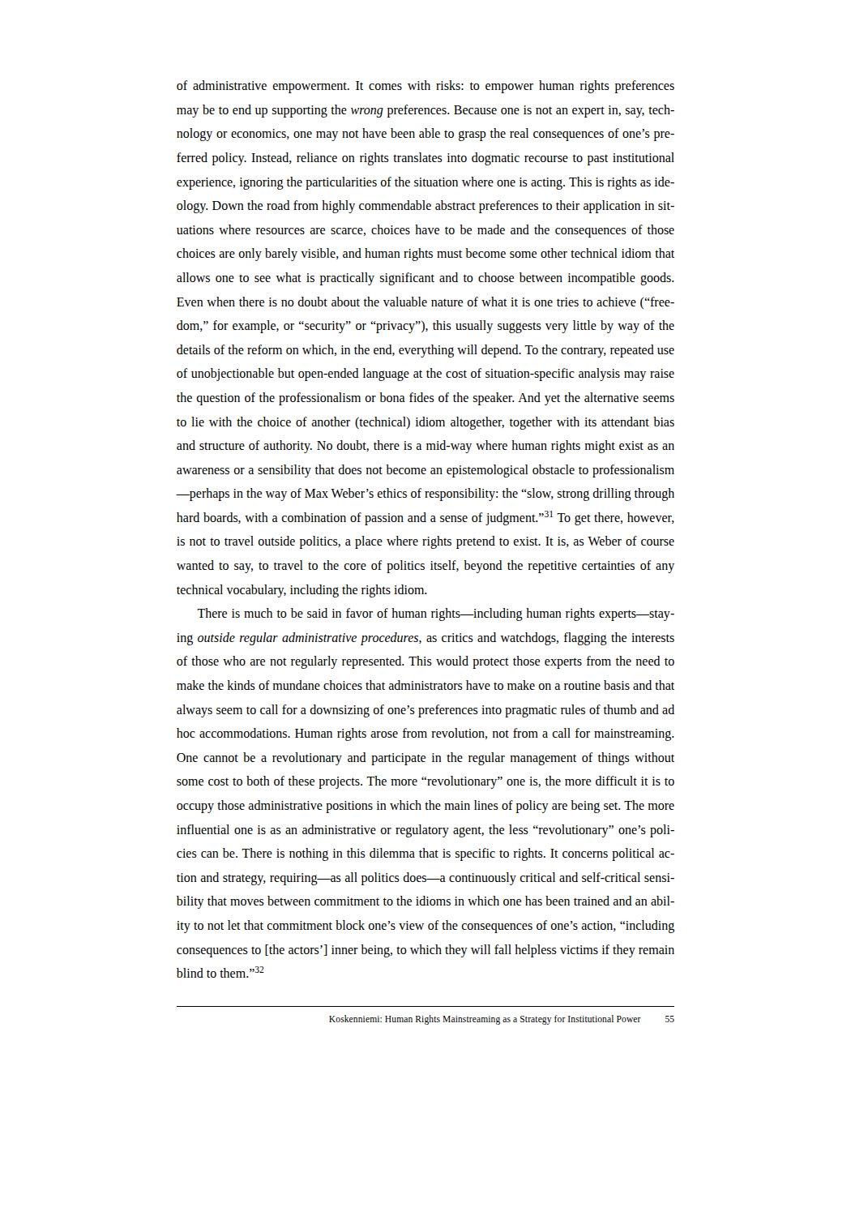of administrative empowerment. It comes with risks: to empower human rights preferences may be to end up supporting the wrong preferences. Because one is not an expert in, say, technology or economics, one may not have been able to grasp the real consequences of one’s preferred policy. Instead, reliance on rights translates into dogmatic recourse to past institutional experience, ignoring the particularities of the situation where one is acting. This is rights as ideology. Down the road from highly commendable abstract preferences to their application in situations where resources are scarce, choices have to be made and the consequences of those choices are only barely visible, and human rights must become some other technical idiom that allows one to see what is practically significant and to choose between incompatible goods. Even when there is no doubt about the valuable nature of what it is one tries to achieve (“freedom,” for example, or “security” or “privacy”), this usually suggests very little by way of the details of the reform on which, in the end, everything will depend. To the contrary, repeated use of unobjectionable but open-ended language at the cost of situation-specific analysis may raise the question of the professionalism or bona fides of the speaker. And yet the alternative seems to lie with the choice of another (technical) idiom altogether, together with its attendant bias and structure of authority. No doubt, there is a mid-way where human rights might exist as an awareness or a sensibility that does not become an epistemological obstacle to professionalism—perhaps in the way of Max Weber’s ethics of responsibility: the “slow, strong drilling through hard boards, with a combination of passion and a sense of judgment.”31 To get there, however, is not to travel outside politics, a place where rights pretend to exist. It is, as Weber of course wanted to say, to travel to the core of politics itself, beyond the repetitive certainties of any technical vocabulary, including the rights idiom.
There is much to be said in favor of human rights—including human rights experts—staying outside regular administrative procedures, as critics and watchdogs, flagging the interests of those who are not regularly represented. This would protect those experts from the need to make the kinds of mundane choices that administrators have to make on a routine basis and that always seem to call for a downsizing of one’s preferences into pragmatic rules of thumb and ad hoc accommodations. Human rights arose from revolution, not from a call for mainstreaming. One cannot be a revolutionary and participate in the regular management of things without some cost to both of these projects. The more “revolutionary” one is, the more difficult it is to occupy those administrative positions in which the main lines of policy are being set. The more influential one is as an administrative or regulatory agent, the less “revolutionary” one’s policies can be. There is nothing in this dilemma that is specific to rights. It concerns political action and strategy, requiring—as all politics does—a continuously critical and self-critical sensibility that moves between commitment to the idioms in which one has been trained and an ability to not let that commitment block one’s view of the consequences of one’s action, “including consequences to [the actors’] inner being, to which they will fall helpless victims if they remain blind to them.”32
Koskenniemi: Human Rights Mainstreaming as a Strategy for Institutional Power 55